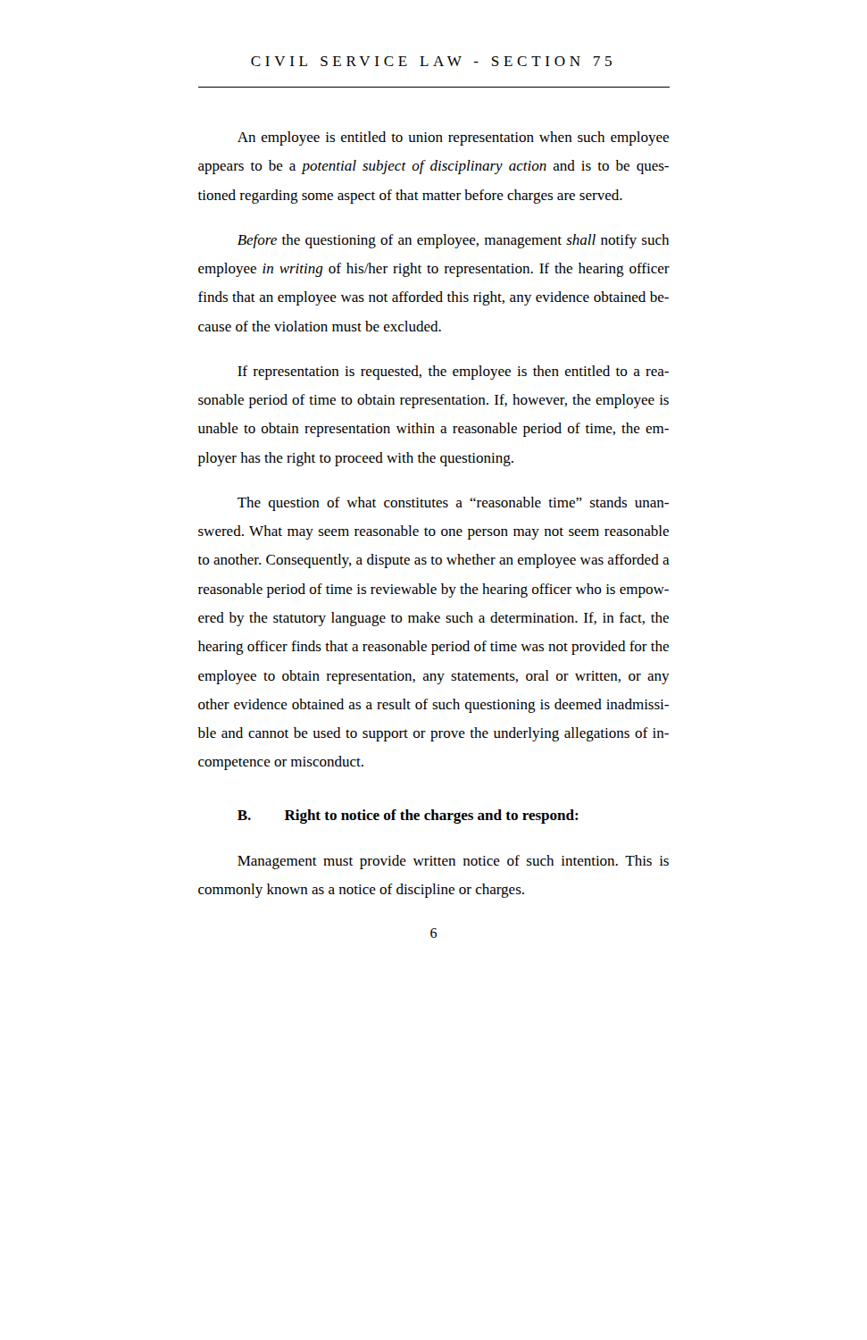CIVIL SERVICE LAW - SECTION 75
An employee is entitled to union representation when such employee appears to be a potential subject of disciplinary action and is to be questioned regarding some aspect of that matter before charges are served.
Before the questioning of an employee, management shall notify such employee in writing of his/her right to representation. If the hearing officer finds that an employee was not afforded this right, any evidence obtained because of the violation must be excluded.
If representation is requested, the employee is then entitled to a reasonable period of time to obtain representation. If, however, the employee is unable to obtain representation within a reasonable period of time, the employer has the right to proceed with the questioning.
The question of what constitutes a “reasonable time” stands unanswered. What may seem reasonable to one person may not seem reasonable to another. Consequently, a dispute as to whether an employee was afforded a reasonable period of time is reviewable by the hearing officer who is empowered by the statutory language to make such a determination. If, in fact, the hearing officer finds that a reasonable period of time was not provided for the employee to obtain representation, any statements, oral or written, or any other evidence obtained as a result of such questioning is deemed inadmissible and cannot be used to support or prove the underlying allegations of incompetence or misconduct.
B. Right to notice of the charges and to respond:
Management must provide written notice of such intention. This is commonly known as a notice of discipline or charges.
6